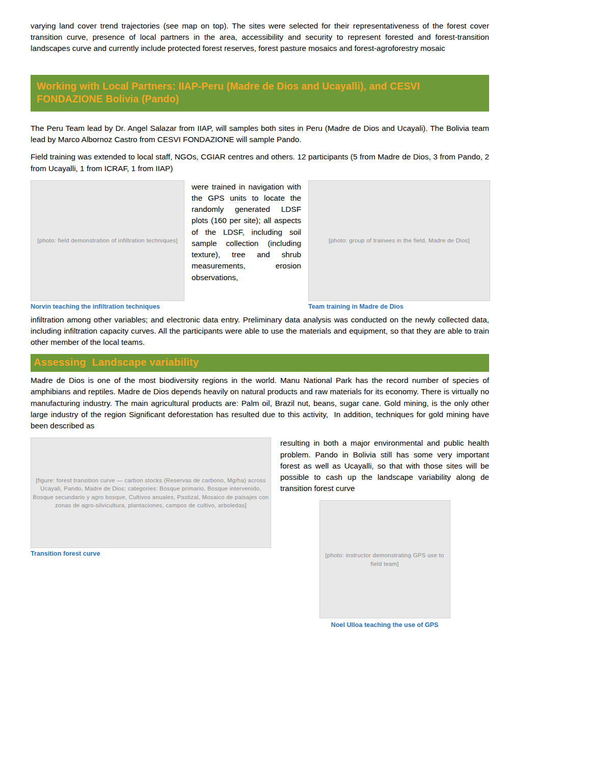varying land cover trend trajectories (see map on top). The sites were selected for their representativeness of the forest cover transition curve, presence of local partners in the area, accessibility and security to represent forested and forest-transition landscapes curve and currently include protected forest reserves, forest pasture mosaics and forest-agroforestry mosaic
Working with Local Partners: IIAP-Peru (Madre de Dios and Ucayalli), and CESVI FONDAZIONE Bolivia (Pando)
The Peru Team lead by Dr. Angel Salazar from IIAP, will samples both sites in Peru (Madre de Dios and Ucayali). The Bolivia team lead by Marco Albornoz Castro from CESVI FONDAZIONE will sample Pando.
Field training was extended to local staff, NGOs, CGIAR centres and others. 12 participants (5 from Madre de Dios, 3 from Pando, 2 from Ucayalli, 1 from ICRAF, 1 from IIAP)
[photo: field demonstration of infiltration techniques]
Norvin teaching the infiltration techniques
were trained in navigation with the GPS units to locate the randomly generated LDSF plots (160 per site); all aspects of the LDSF, including soil sample collection (including texture), tree and shrub measurements, erosion observations,
[photo: group of trainees in the field, Madre de Dios]
Team training in Madre de Dios
infiltration among other variables; and electronic data entry. Preliminary data analysis was conducted on the newly collected data, including infiltration capacity curves. All the participants were able to use the materials and equipment, so that they are able to train other member of the local teams.
Assessing Landscape variability
Madre de Dios is one of the most biodiversity regions in the world. Manu National Park has the record number of species of amphibians and reptiles. Madre de Dios depends heavily on natural products and raw materials for its economy. There is virtually no manufacturing industry. The main agricultural products are: Palm oil, Brazil nut, beans, sugar cane. Gold mining, is the only other large industry of the region Significant deforestation has resulted due to this activity, In addition, techniques for gold mining have been described as
[figure: forest transition curve — carbon stocks (Reservas de carbono, Mg/ha) across Ucayali, Pando, Madre de Dios; categories: Bosque primario, Bosque intervenido, Bosque secundario y agro bosque, Cultivos anuales, Pastizal, Mosaico de paisajes con zonas de agro-silvicultura, plantaciones, campos de cultivo, arboledas]
Transition forest curve
resulting in both a major environmental and public health problem. Pando in Bolivia still has some very important forest as well as Ucayalli, so that with those sites will be possible to cash up the landscape variability along de transition forest curve
[photo: instructor demonstrating GPS use to field team]
Noel Ulloa teaching the use of GPS